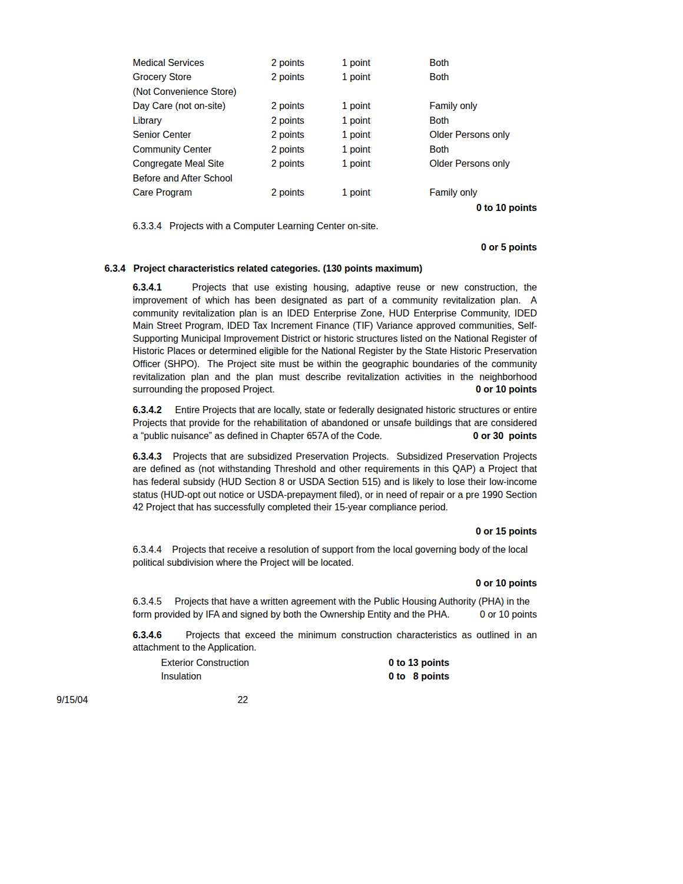| Medical Services | 2 points | 1 point | Both |
| Grocery Store | 2 points | 1 point | Both |
| (Not Convenience Store) | | | |
| Day Care (not on-site) | 2 points | 1 point | Family only |
| Library | 2 points | 1 point | Both |
| Senior Center | 2 points | 1 point | Older Persons only |
| Community Center | 2 points | 1 point | Both |
| Congregate Meal Site | 2 points | 1 point | Older Persons only |
| Before and After School | | | |
| Care Program | 2 points | 1 point | Family only |
0 to 10 points
6.3.3.4 Projects with a Computer Learning Center on-site.
0 or 5 points
6.3.4 Project characteristics related categories. (130 points maximum)
6.3.4.1 Projects that use existing housing, adaptive reuse or new construction, the improvement of which has been designated as part of a community revitalization plan. A community revitalization plan is an IDED Enterprise Zone, HUD Enterprise Community, IDED Main Street Program, IDED Tax Increment Finance (TIF) Variance approved communities, Self-Supporting Municipal Improvement District or historic structures listed on the National Register of Historic Places or determined eligible for the National Register by the State Historic Preservation Officer (SHPO). The Project site must be within the geographic boundaries of the community revitalization plan and the plan must describe revitalization activities in the neighborhood surrounding the proposed Project.0 or 10 points
6.3.4.2 Entire Projects that are locally, state or federally designated historic structures or entire Projects that provide for the rehabilitation of abandoned or unsafe buildings that are considered a “public nuisance” as defined in Chapter 657A of the Code.0 or 30 points
6.3.4.3 Projects that are subsidized Preservation Projects. Subsidized Preservation Projects are defined as (not withstanding Threshold and other requirements in this QAP) a Project that has federal subsidy (HUD Section 8 or USDA Section 515) and is likely to lose their low-income status (HUD-opt out notice or USDA-prepayment filed), or in need of repair or a pre 1990 Section 42 Project that has successfully completed their 15-year compliance period.
0 or 15 points
6.3.4.4 Projects that receive a resolution of support from the local governing body of the local political subdivision where the Project will be located.
0 or 10 points
6.3.4.5 Projects that have a written agreement with the Public Housing Authority (PHA) in the form provided by IFA and signed by both the Ownership Entity and the PHA.0 or 10 points
6.3.4.6 Projects that exceed the minimum construction characteristics as outlined in an attachment to the Application.
| Exterior Construction | 0 to 13 points |
| Insulation | 0 to 8 points |
9/15/04 22